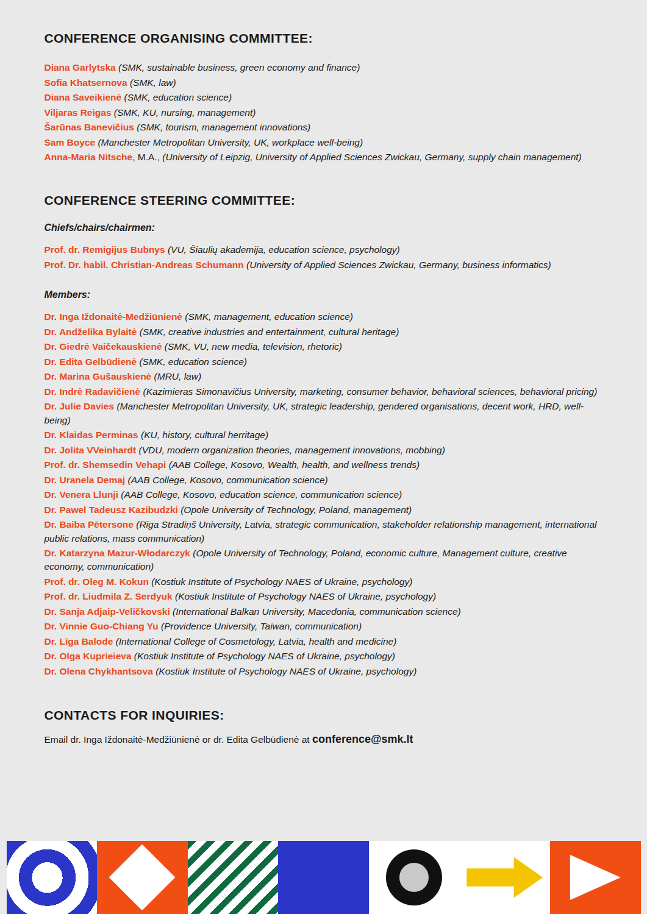Conference Organising Committee:
Diana Garlytska (SMK, sustainable business, green economy and finance)
Sofia Khatsernova (SMK, law)
Diana Saveikienė (SMK, education science)
Viljaras Reigas (SMK, KU, nursing, management)
Šarūnas Banevičius (SMK, tourism, management innovations)
Sam Boyce (Manchester Metropolitan University, UK, workplace well-being)
Anna-Maria Nitsche, M.A., (University of Leipzig, University of Applied Sciences Zwickau, Germany, supply chain management)
Conference Steering Committee:
Chiefs/chairs/chairmen:
Prof. dr. Remigijus Bubnys (VU, Šiaulių akademija, education science, psychology)
Prof. Dr. habil. Christian-Andreas Schumann (University of Applied Sciences Zwickau, Germany, business informatics)
Members:
Dr. Inga Iždonaitė-Medžiūnienė (SMK, management, education science)
Dr. Andželika Bylaitė (SMK, creative industries and entertainment, cultural heritage)
Dr. Giedrė Vaičekauskienė (SMK, VU, new media, television, rhetoric)
Dr. Edita Gelbūdienė (SMK, education science)
Dr. Marina Gušauskienė (MRU, law)
Dr. Indrė Radavičienė (Kazimieras Simonavičius University, marketing, consumer behavior, behavioral sciences, behavioral pricing)
Dr. Julie Davies (Manchester Metropolitan University, UK, strategic leadership, gendered organisations, decent work, HRD, well-being)
Dr. Klaidas Perminas (KU, history, cultural herritage)
Dr. Jolita VVeinhardt (VDU, modern organization theories, management innovations, mobbing)
Prof. dr. Shemsedin Vehapi (AAB College, Kosovo, Wealth, health, and wellness trends)
Dr. Uranela Demaj (AAB College, Kosovo, communication science)
Dr. Venera Llunji (AAB College, Kosovo, education science, communication science)
Dr. Pawel Tadeusz Kazibudzki (Opole University of Technology, Poland, management)
Dr. Baiba Pētersone (Rīga Stradiņš University, Latvia, strategic communication, stakeholder relationship management, international public relations, mass communication)
Dr. Katarzyna Mazur-Włodarczyk (Opole University of Technology, Poland, economic culture, Management culture, creative economy, communication)
Prof. dr. Oleg M. Kokun (Kostiuk Institute of Psychology NAES of Ukraine, psychology)
Prof. dr. Liudmila Z. Serdyuk (Kostiuk Institute of Psychology NAES of Ukraine, psychology)
Dr. Sanja Adjaip-Veličkovski (International Balkan University, Macedonia, communication science)
Dr. Vinnie Guo-Chiang Yu (Providence University, Taiwan, communication)
Dr. Līga Balode (International College of Cosmetology, Latvia, health and medicine)
Dr. Olga Kuprieieva (Kostiuk Institute of Psychology NAES of Ukraine, psychology)
Dr. Olena Chykhantsova (Kostiuk Institute of Psychology NAES of Ukraine, psychology)
Contacts for inquiries:
Email dr. Inga Iždonaitė-Medžiūnienė or dr. Edita Gelbūdienė at conference@smk.lt